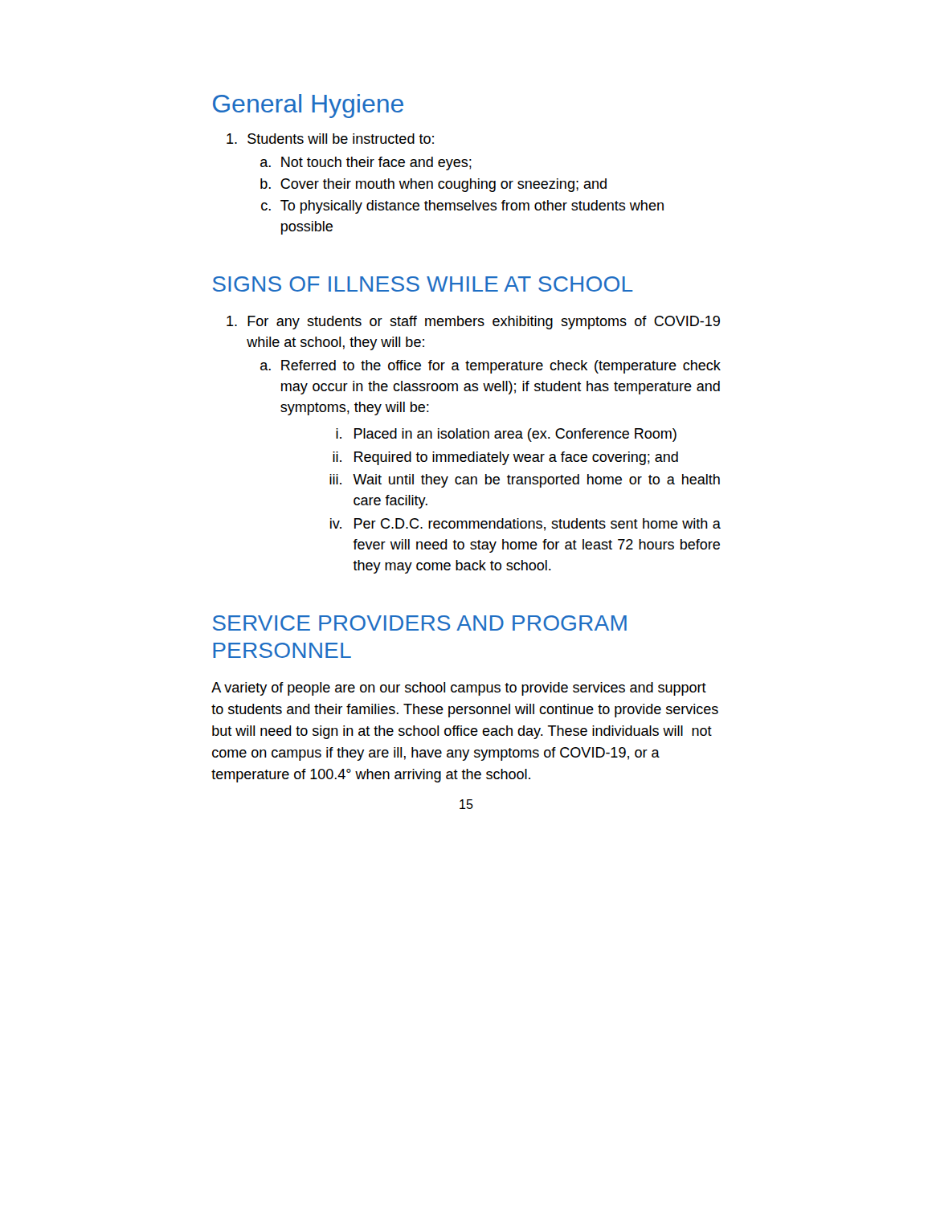General Hygiene
Students will be instructed to:
Not touch their face and eyes;
Cover their mouth when coughing or sneezing; and
To physically distance themselves from other students when possible
SIGNS OF ILLNESS WHILE AT SCHOOL
For any students or staff members exhibiting symptoms of COVID-19 while at school, they will be:
Referred to the office for a temperature check (temperature check may occur in the classroom as well); if student has temperature and symptoms, they will be:
Placed in an isolation area (ex. Conference Room)
Required to immediately wear a face covering; and
Wait until they can be transported home or to a health care facility.
Per C.D.C. recommendations, students sent home with a fever will need to stay home for at least 72 hours before they may come back to school.
SERVICE PROVIDERS AND PROGRAM PERSONNEL
A variety of people are on our school campus to provide services and support to students and their families. These personnel will continue to provide services but will need to sign in at the school office each day. These individuals will not come on campus if they are ill, have any symptoms of COVID-19, or a temperature of 100.4° when arriving at the school.
15